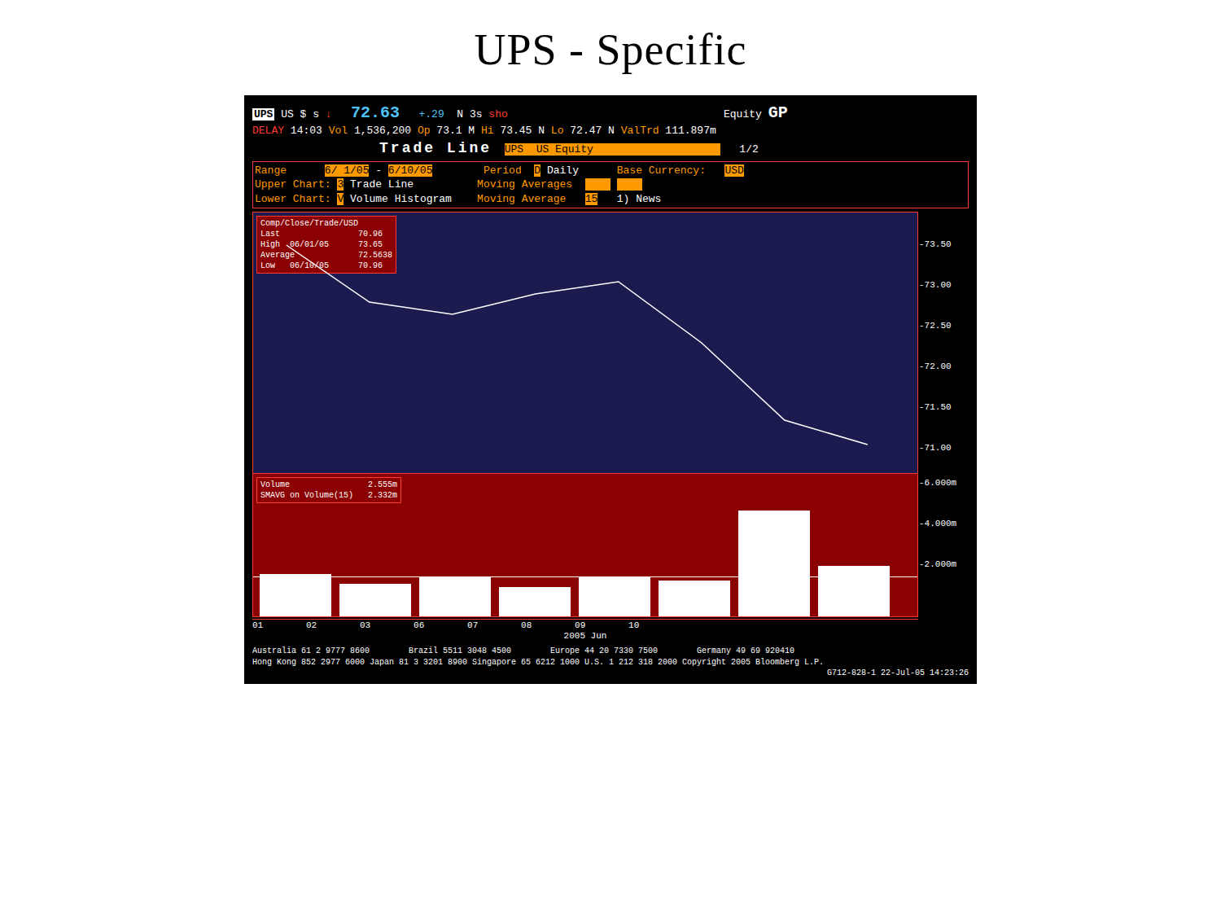UPS - Specific
UPS US $ s ↓ 72.63 +.29 N 3s sho Equity GP
DELAY 14:03 Vol 1,536,200 Op 73.1 M Hi 73.45 N Lo 72.47 N ValTrd 111.897m
Trade Line UPS US Equity 1/2
Range 6/ 1/05 - 6/10/05 Period D Daily Base Currency: USD
Upper Chart: 3 Trade Line Moving Averages
Lower Chart: V Volume Histogram Moving Average 15 1) News
Comp/Close/Trade/USD Last 70.96 High 06/01/05 73.65 Average 72.5638 Low 06/10/05 70.96
-73.50
-73.00
-72.50
-72.00
-71.50
-71.00
Volume 2.555m SMAVG on Volume(15) 2.332m
-6.000m
-4.000m
-2.000m
01 02 03 06 07 08 09 10
2005 Jun
Australia 61 2 9777 8600 Brazil 5511 3048 4500 Europe 44 20 7330 7500 Germany 49 69 920410 Hong Kong 852 2977 6000 Japan 81 3 3201 8900 Singapore 65 6212 1000 U.S. 1 212 318 2000 Copyright 2005 Bloomberg L.P. G712-828-1 22-Jul-05 14:23:26